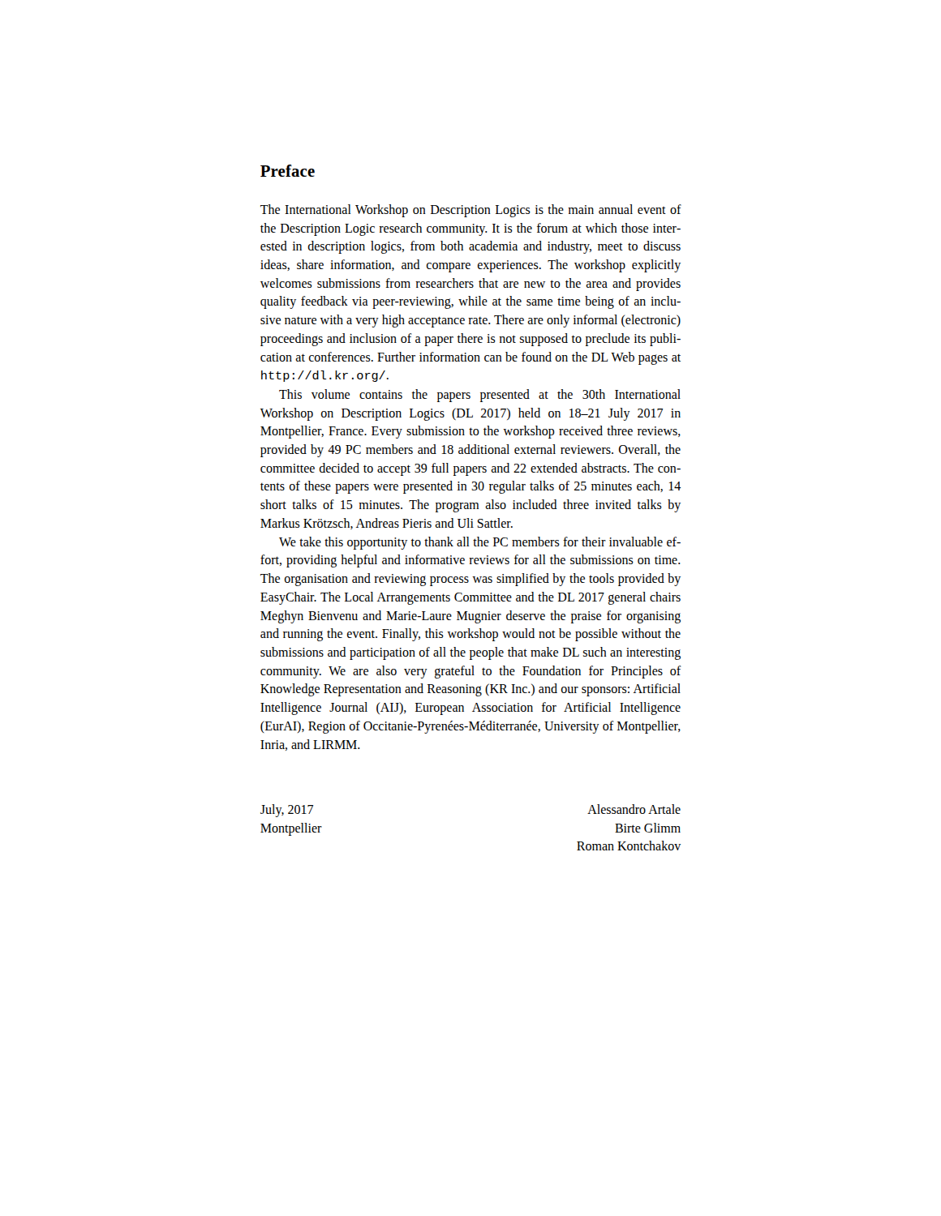Preface
The International Workshop on Description Logics is the main annual event of the Description Logic research community. It is the forum at which those interested in description logics, from both academia and industry, meet to discuss ideas, share information, and compare experiences. The workshop explicitly welcomes submissions from researchers that are new to the area and provides quality feedback via peer-reviewing, while at the same time being of an inclusive nature with a very high acceptance rate. There are only informal (electronic) proceedings and inclusion of a paper there is not supposed to preclude its publication at conferences. Further information can be found on the DL Web pages at http://dl.kr.org/.
This volume contains the papers presented at the 30th International Workshop on Description Logics (DL 2017) held on 18–21 July 2017 in Montpellier, France. Every submission to the workshop received three reviews, provided by 49 PC members and 18 additional external reviewers. Overall, the committee decided to accept 39 full papers and 22 extended abstracts. The contents of these papers were presented in 30 regular talks of 25 minutes each, 14 short talks of 15 minutes. The program also included three invited talks by Markus Krötzsch, Andreas Pieris and Uli Sattler.
We take this opportunity to thank all the PC members for their invaluable effort, providing helpful and informative reviews for all the submissions on time. The organisation and reviewing process was simplified by the tools provided by EasyChair. The Local Arrangements Committee and the DL 2017 general chairs Meghyn Bienvenu and Marie-Laure Mugnier deserve the praise for organising and running the event. Finally, this workshop would not be possible without the submissions and participation of all the people that make DL such an interesting community. We are also very grateful to the Foundation for Principles of Knowledge Representation and Reasoning (KR Inc.) and our sponsors: Artificial Intelligence Journal (AIJ), European Association for Artificial Intelligence (EurAI), Region of Occitanie-Pyrenées-Méditerranée, University of Montpellier, Inria, and LIRMM.
| July, 2017 | Alessandro Artale |
| Montpellier | Birte Glimm |
| | Roman Kontchakov |